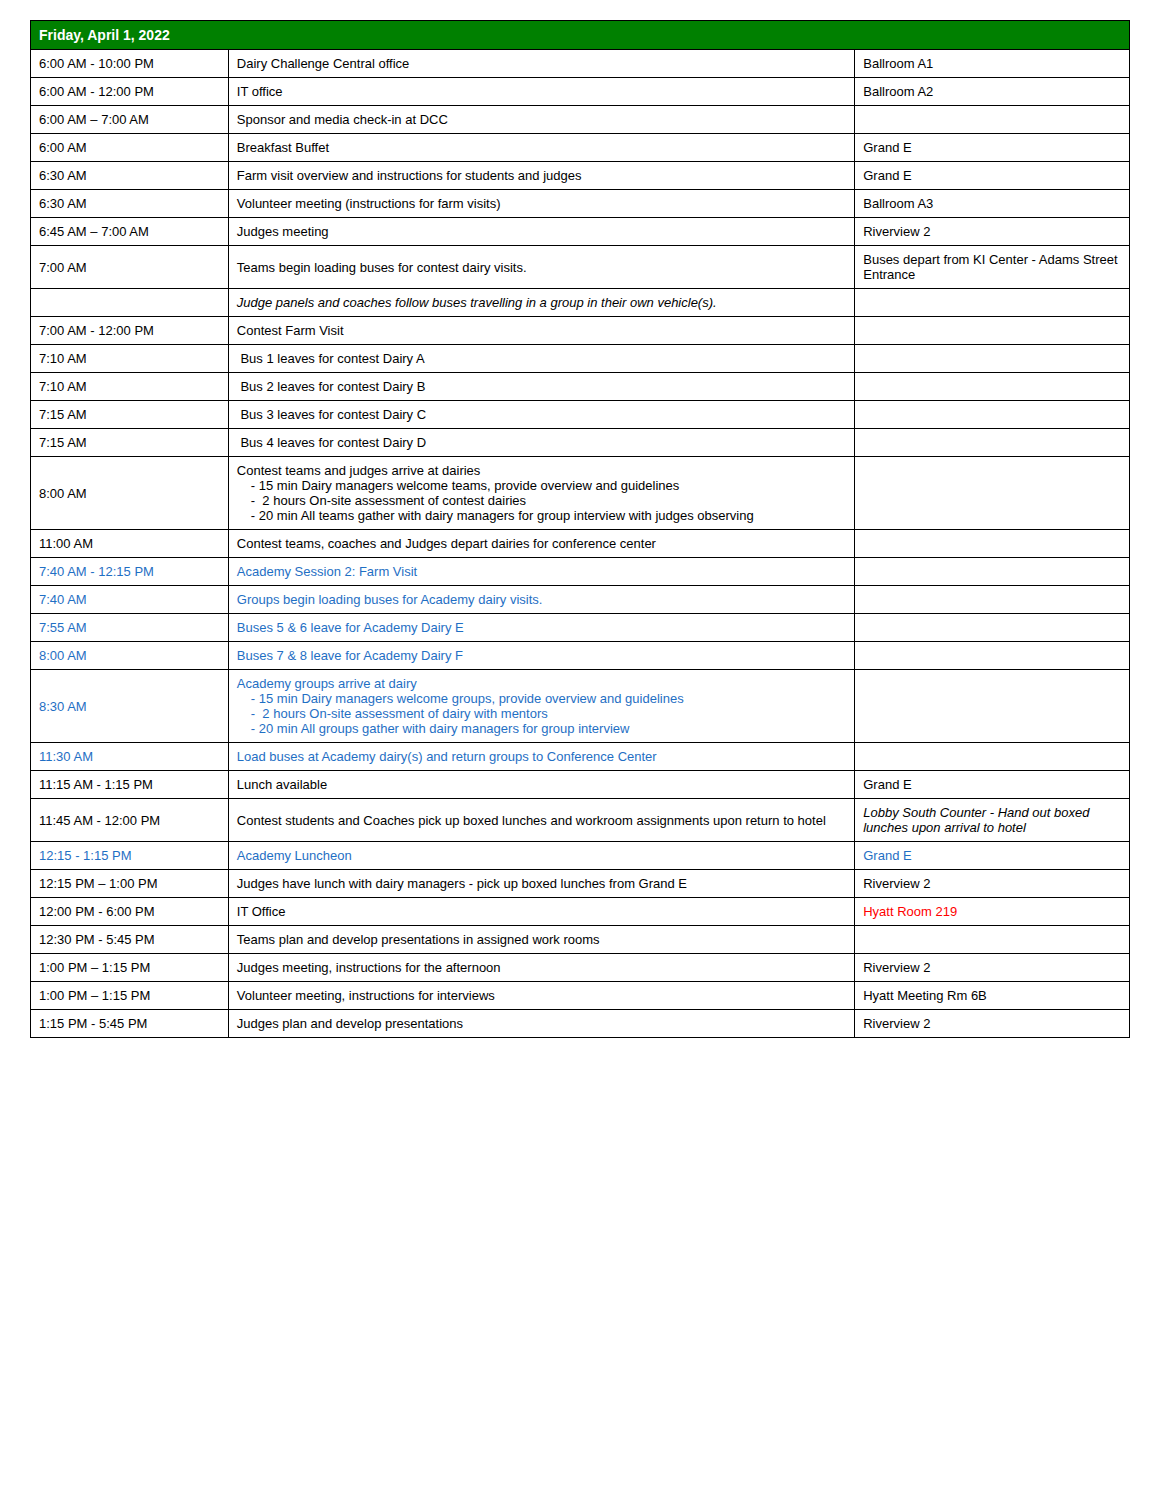| Friday, April 1, 2022 |
| --- |
| 6:00 AM - 10:00 PM | Dairy Challenge Central office | Ballroom A1 |
| 6:00 AM - 12:00 PM | IT office | Ballroom A2 |
| 6:00 AM – 7:00 AM | Sponsor and media check-in at DCC | |
| 6:00 AM | Breakfast Buffet | Grand E |
| 6:30 AM | Farm visit overview and instructions for students and judges | Grand E |
| 6:30 AM | Volunteer meeting (instructions for farm visits) | Ballroom A3 |
| 6:45 AM – 7:00 AM | Judges meeting | Riverview 2 |
| 7:00 AM | Teams begin loading buses for contest dairy visits. | Buses depart from KI Center - Adams Street Entrance |
| | Judge panels and coaches follow buses travelling in a group in their own vehicle(s). | |
| 7:00 AM - 12:00 PM | Contest Farm Visit | |
| 7:10 AM | Bus 1 leaves for contest Dairy A | |
| 7:10 AM | Bus 2 leaves for contest Dairy B | |
| 7:15 AM | Bus 3 leaves for contest Dairy C | |
| 7:15 AM | Bus 4 leaves for contest Dairy D | |
| 8:00 AM | Contest teams and judges arrive at dairies - 15 min Dairy managers welcome teams, provide overview and guidelines - 2 hours On-site assessment of contest dairies - 20 min All teams gather with dairy managers for group interview with judges observing | |
| 11:00 AM | Contest teams, coaches and Judges depart dairies for conference center | |
| 7:40 AM - 12:15 PM | Academy Session 2: Farm Visit | |
| 7:40 AM | Groups begin loading buses for Academy dairy visits. | |
| 7:55 AM | Buses 5 & 6 leave for Academy Dairy E | |
| 8:00 AM | Buses 7 & 8 leave for Academy Dairy F | |
| 8:30 AM | Academy groups arrive at dairy - 15 min Dairy managers welcome groups, provide overview and guidelines - 2 hours On-site assessment of dairy with mentors - 20 min All groups gather with dairy managers for group interview | |
| 11:30 AM | Load buses at Academy dairy(s) and return groups to Conference Center | |
| 11:15 AM - 1:15 PM | Lunch available | Grand E |
| 11:45 AM - 12:00 PM | Contest students and Coaches pick up boxed lunches and workroom assignments upon return to hotel | Lobby South Counter - Hand out boxed lunches upon arrival to hotel |
| 12:15 - 1:15 PM | Academy Luncheon | Grand E |
| 12:15 PM – 1:00 PM | Judges have lunch with dairy managers - pick up boxed lunches from Grand E | Riverview 2 |
| 12:00 PM - 6:00 PM | IT Office | Hyatt Room 219 |
| 12:30 PM - 5:45 PM | Teams plan and develop presentations in assigned work rooms | |
| 1:00 PM – 1:15 PM | Judges meeting, instructions for the afternoon | Riverview 2 |
| 1:00 PM – 1:15 PM | Volunteer meeting, instructions for interviews | Hyatt Meeting Rm 6B |
| 1:15 PM - 5:45 PM | Judges plan and develop presentations | Riverview 2 |